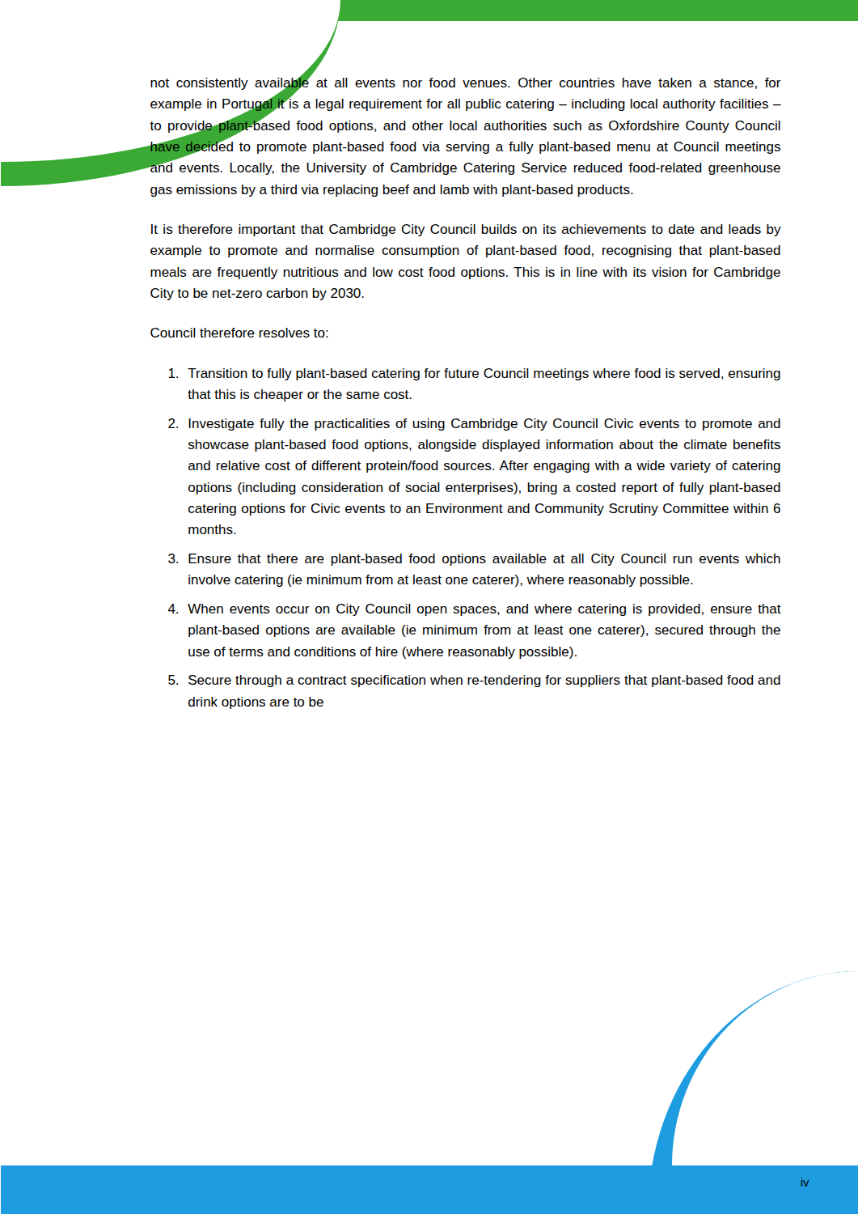not consistently available at all events nor food venues. Other countries have taken a stance, for example in Portugal it is a legal requirement for all public catering – including local authority facilities – to provide plant-based food options, and other local authorities such as Oxfordshire County Council have decided to promote plant-based food via serving a fully plant-based menu at Council meetings and events. Locally, the University of Cambridge Catering Service reduced food-related greenhouse gas emissions by a third via replacing beef and lamb with plant-based products.
It is therefore important that Cambridge City Council builds on its achievements to date and leads by example to promote and normalise consumption of plant-based food, recognising that plant-based meals are frequently nutritious and low cost food options. This is in line with its vision for Cambridge City to be net-zero carbon by 2030.
Council therefore resolves to:
Transition to fully plant-based catering for future Council meetings where food is served, ensuring that this is cheaper or the same cost.
Investigate fully the practicalities of using Cambridge City Council Civic events to promote and showcase plant-based food options, alongside displayed information about the climate benefits and relative cost of different protein/food sources. After engaging with a wide variety of catering options (including consideration of social enterprises), bring a costed report of fully plant-based catering options for Civic events to an Environment and Community Scrutiny Committee within 6 months.
Ensure that there are plant-based food options available at all City Council run events which involve catering (ie minimum from at least one caterer), where reasonably possible.
When events occur on City Council open spaces, and where catering is provided, ensure that plant-based options are available (ie minimum from at least one caterer), secured through the use of terms and conditions of hire (where reasonably possible).
Secure through a contract specification when re-tendering for suppliers that plant-based food and drink options are to be
iv